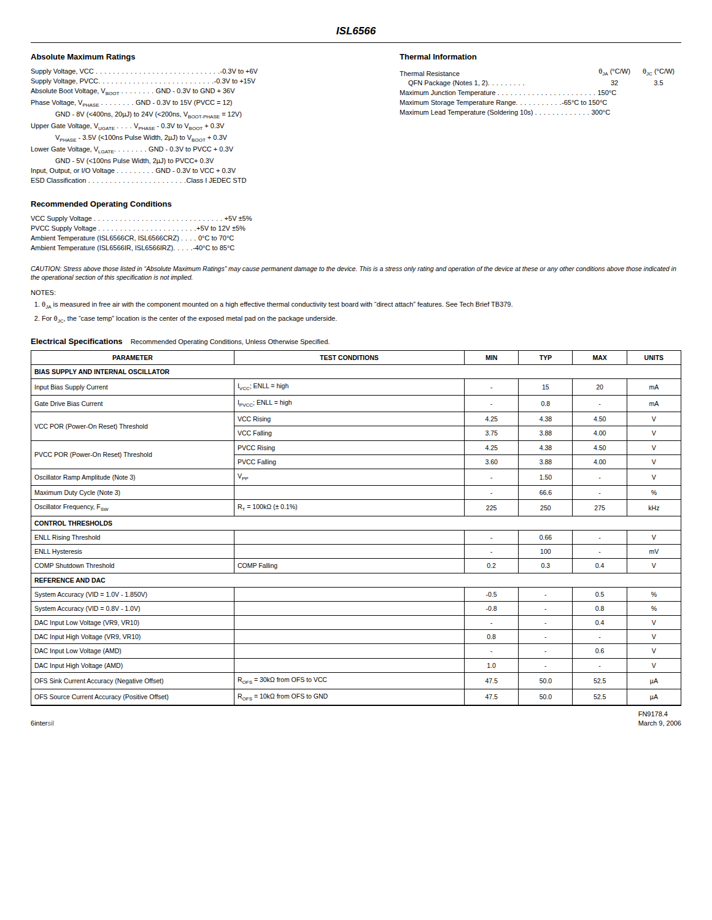ISL6566
Absolute Maximum Ratings
Supply Voltage, VCC . . . . . . . . . . . . . . . . . . . . . . . . . . . . .-0.3V to +6V
Supply Voltage, PVCC. . . . . . . . . . . . . . . . . . . . . . . . . . .-0.3V to +15V
Absolute Boot Voltage, VBOOT . . . . . . . . GND - 0.3V to GND + 36V
Phase Voltage, VPHASE . . . . . . . . GND - 0.3V to 15V (PVCC = 12)
GND - 8V (<400ns, 20µJ) to 24V (<200ns, VBOOT-PHASE = 12V)
Upper Gate Voltage, VUGATE . . . . VPHASE - 0.3V to VBOOT + 0.3V
VPHASE - 3.5V (<100ns Pulse Width, 2µJ) to VBOOT + 0.3V
Lower Gate Voltage, VLGATE. . . . . . . . GND - 0.3V to PVCC + 0.3V
GND - 5V (<100ns Pulse Width, 2µJ) to PVCC+ 0.3V
Input, Output, or I/O Voltage . . . . . . . . . GND - 0.3V to VCC + 0.3V
ESD Classification . . . . . . . . . . . . . . . . . . . . . . . Class I JEDEC STD
Recommended Operating Conditions
VCC Supply Voltage . . . . . . . . . . . . . . . . . . . . . . . . . . . . . . +5V ±5%
PVCC Supply Voltage . . . . . . . . . . . . . . . . . . . . . . .+5V to 12V ±5%
Ambient Temperature (ISL6566CR, ISL6566CRZ) . . . . 0°C to 70°C
Ambient Temperature (ISL6566IR, ISL6566IRZ). . . . .-40°C to 85°C
Thermal Information
| Thermal Resistance | θ JA (°C/W) | θ JC (°C/W) |
| QFN Package (Notes 1, 2) . . . . . . . . . | 32 | 3.5 |
Maximum Junction Temperature . . . . . . . . . . . . . . . . . . . . . . . 150°C
Maximum Storage Temperature Range. . . . . . . . . . .-65°C to 150°C
Maximum Lead Temperature (Soldering 10s) . . . . . . . . . . . . . 300°C
CAUTION: Stress above those listed in “Absolute Maximum Ratings” may cause permanent damage to the device. This is a stress only rating and operation of the device at these or any other conditions above those indicated in the operational section of this specification is not implied.
NOTES:
θJA is measured in free air with the component mounted on a high effective thermal conductivity test board with “direct attach” features. See Tech Brief TB379.
For θJC, the “case temp” location is the center of the exposed metal pad on the package underside.
Electrical Specifications Recommended Operating Conditions, Unless Otherwise Specified.
| PARAMETER | TEST CONDITIONS | MIN | TYP | MAX | UNITS |
| --- | --- | --- | --- | --- | --- |
| BIAS SUPPLY AND INTERNAL OSCILLATOR |
| Input Bias Supply Current | I VCC ; ENLL = high | - | 15 | 20 | mA |
| Gate Drive Bias Current | I PVCC ; ENLL = high | - | 0.8 | - | mA |
| VCC POR (Power-On Reset) Threshold | VCC Rising | 4.25 | 4.38 | 4.50 | V |
| VCC Falling | 3.75 | 3.88 | 4.00 | V |
| PVCC POR (Power-On Reset) Threshold | PVCC Rising | 4.25 | 4.38 | 4.50 | V |
| PVCC Falling | 3.60 | 3.88 | 4.00 | V |
| Oscillator Ramp Amplitude (Note 3) | V PP | - | 1.50 | - | V |
| Maximum Duty Cycle (Note 3) | | - | 66.6 | - | % |
| Oscillator Frequency, F SW | R T = 100kΩ (± 0.1%) | 225 | 250 | 275 | kHz |
| CONTROL THRESHOLDS |
| ENLL Rising Threshold | | - | 0.66 | - | V |
| ENLL Hysteresis | | - | 100 | - | mV |
| COMP Shutdown Threshold | COMP Falling | 0.2 | 0.3 | 0.4 | V |
| REFERENCE AND DAC |
| System Accuracy (VID = 1.0V - 1.850V) | | -0.5 | - | 0.5 | % |
| System Accuracy (VID = 0.8V - 1.0V) | | -0.8 | - | 0.8 | % |
| DAC Input Low Voltage (VR9, VR10) | | - | - | 0.4 | V |
| DAC Input High Voltage (VR9, VR10) | | 0.8 | - | - | V |
| DAC Input Low Voltage (AMD) | | - | - | 0.6 | V |
| DAC Input High Voltage (AMD) | | 1.0 | - | - | V |
| OFS Sink Current Accuracy (Negative Offset) | R OFS = 30kΩ from OFS to VCC | 47.5 | 50.0 | 52.5 | µA |
| OFS Source Current Accuracy (Positive Offset) | R OFS = 10kΩ from OFS to GND | 47.5 | 50.0 | 52.5 | µA |
6 inter sil
FN9178.4
March 9, 2006